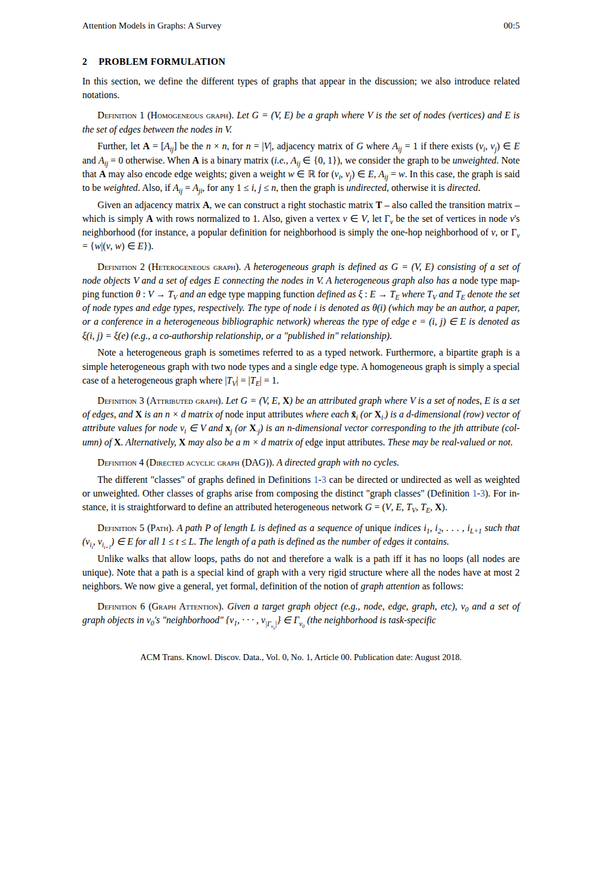Attention Models in Graphs: A Survey 00:5
2 PROBLEM FORMULATION
In this section, we define the different types of graphs that appear in the discussion; we also introduce related notations.
Definition 1 (Homogeneous graph). Let G = (V, E) be a graph where V is the set of nodes (vertices) and E is the set of edges between the nodes in V.
Further, let A = [Aij] be the n × n, for n = |V|, adjacency matrix of G where Aij = 1 if there exists (vi, vj) ∈ E and Aij = 0 otherwise. When A is a binary matrix (i.e., Aij ∈ {0, 1}), we consider the graph to be unweighted. Note that A may also encode edge weights; given a weight w ∈ ℝ for (vi, vj) ∈ E, Aij = w. In this case, the graph is said to be weighted. Also, if Aij = Aji, for any 1 ≤ i, j ≤ n, then the graph is undirected, otherwise it is directed.
Given an adjacency matrix A, we can construct a right stochastic matrix T – also called the transition matrix – which is simply A with rows normalized to 1. Also, given a vertex v ∈ V, let Γv be the set of vertices in node v's neighborhood (for instance, a popular definition for neighborhood is simply the one-hop neighborhood of v, or Γv = {w|(v, w) ∈ E}).
Definition 2 (Heterogeneous graph). A heterogeneous graph is defined as G = (V, E) consisting of a set of node objects V and a set of edges E connecting the nodes in V. A heterogeneous graph also has a node type mapping function θ : V → TV and an edge type mapping function defined as ξ : E → TE where TV and TE denote the set of node types and edge types, respectively. The type of node i is denoted as θ(i) (which may be an author, a paper, or a conference in a heterogeneous bibliographic network) whereas the type of edge e = (i, j) ∈ E is denoted as ξ(i, j) = ξ(e) (e.g., a co-authorship relationship, or a "published in" relationship).
Note a heterogeneous graph is sometimes referred to as a typed network. Furthermore, a bipartite graph is a simple heterogeneous graph with two node types and a single edge type. A homogeneous graph is simply a special case of a heterogeneous graph where |TV| = |TE| = 1.
Definition 3 (Attributed graph). Let G = (V, E, X) be an attributed graph where V is a set of nodes, E is a set of edges, and X is an n × d matrix of node input attributes where each x̄i (or Xi·) is a d-dimensional (row) vector of attribute values for node vi ∈ V and xj (or X·j) is an n-dimensional vector corresponding to the jth attribute (column) of X. Alternatively, X may also be a m × d matrix of edge input attributes. These may be real-valued or not.
Definition 4 (Directed acyclic graph (DAG)). A directed graph with no cycles.
The different "classes" of graphs defined in Definitions 1-3 can be directed or undirected as well as weighted or unweighted. Other classes of graphs arise from composing the distinct "graph classes" (Definition 1-3). For instance, it is straightforward to define an attributed heterogeneous network G = (V, E, TV, TE, X).
Definition 5 (Path). A path P of length L is defined as a sequence of unique indices i1, i2, . . . , iL+1 such that (vit, vit+1) ∈ E for all 1 ≤ t ≤ L. The length of a path is defined as the number of edges it contains.
Unlike walks that allow loops, paths do not and therefore a walk is a path iff it has no loops (all nodes are unique). Note that a path is a special kind of graph with a very rigid structure where all the nodes have at most 2 neighbors. We now give a general, yet formal, definition of the notion of graph attention as follows:
Definition 6 (Graph Attention). Given a target graph object (e.g., node, edge, graph, etc), v0 and a set of graph objects in v0's "neighborhood" {v1, · · · , v|Γv0|} ∈ Γv0 (the neighborhood is task-specific
ACM Trans. Knowl. Discov. Data., Vol. 0, No. 1, Article 00. Publication date: August 2018.